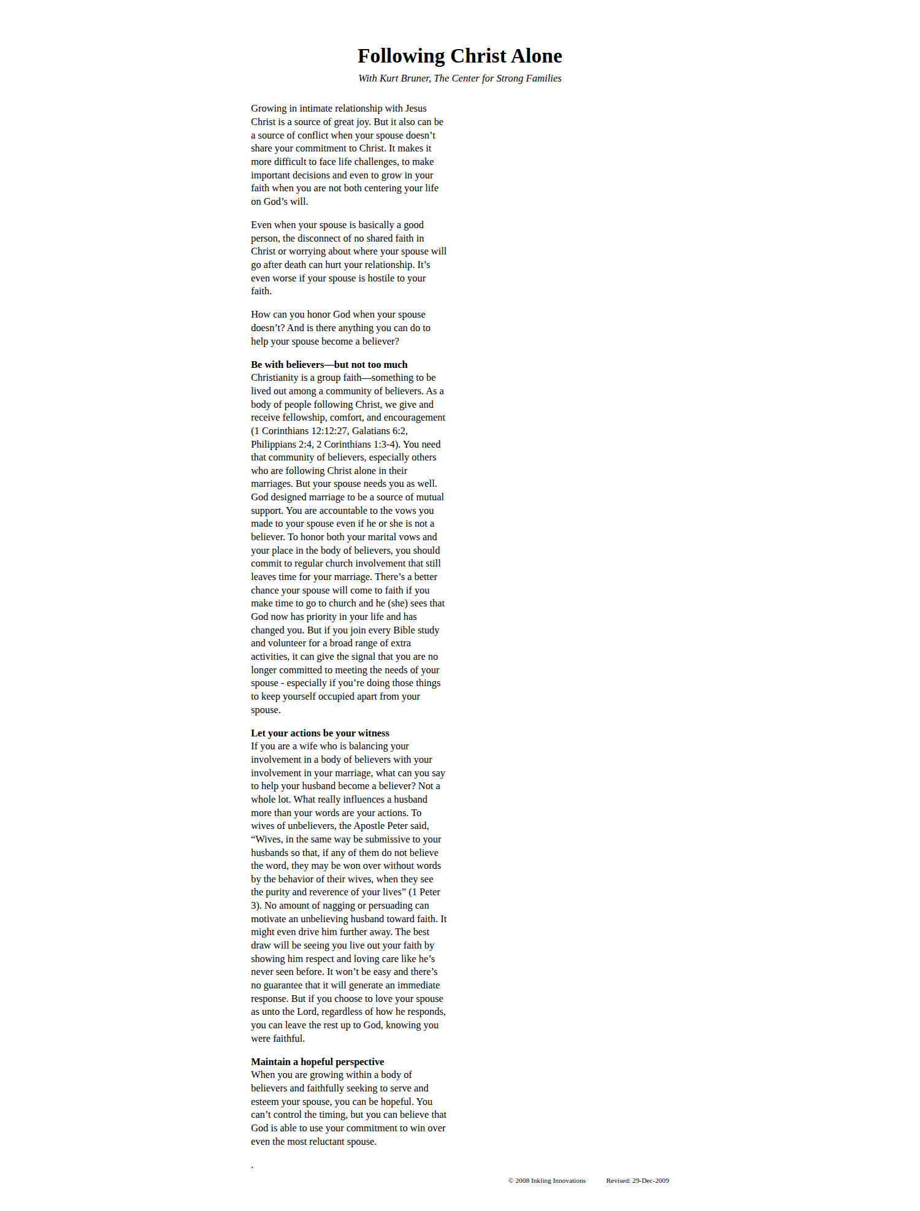Following Christ Alone
With Kurt Bruner, The Center for Strong Families
Growing in intimate relationship with Jesus Christ is a source of great joy. But it also can be a source of conflict when your spouse doesn’t share your commitment to Christ. It makes it more difficult to face life challenges, to make important decisions and even to grow in your faith when you are not both centering your life on God’s will.
Even when your spouse is basically a good person, the disconnect of no shared faith in Christ or worrying about where your spouse will go after death can hurt your relationship. It’s even worse if your spouse is hostile to your faith.
How can you honor God when your spouse doesn’t? And is there anything you can do to help your spouse become a believer?
Be with believers—but not too much
Christianity is a group faith—something to be lived out among a community of believers. As a body of people following Christ, we give and receive fellowship, comfort, and encouragement (1 Corinthians 12:12:27, Galatians 6:2, Philippians 2:4, 2 Corinthians 1:3-4). You need that community of believers, especially others who are following Christ alone in their marriages. But your spouse needs you as well. God designed marriage to be a source of mutual support. You are accountable to the vows you made to your spouse even if he or she is not a believer. To honor both your marital vows and your place in the body of believers, you should commit to regular church involvement that still leaves time for your marriage. There’s a better chance your spouse will come to faith if you make time to go to church and he (she) sees that God now has priority in your life and has changed you. But if you join every Bible study and volunteer for a broad range of extra activities, it can give the signal that you are no longer committed to meeting the needs of your spouse - especially if you’re doing those things to keep yourself occupied apart from your spouse.
Let your actions be your witness
If you are a wife who is balancing your involvement in a body of believers with your involvement in your marriage, what can you say to help your husband become a believer? Not a whole lot. What really influences a husband more than your words are your actions. To wives of unbelievers, the Apostle Peter said, “Wives, in the same way be submissive to your husbands so that, if any of them do not believe the word, they may be won over without words by the behavior of their wives, when they see the purity and reverence of your lives” (1 Peter 3). No amount of nagging or persuading can motivate an unbelieving husband toward faith. It might even drive him further away. The best draw will be seeing you live out your faith by showing him respect and loving care like he’s never seen before. It won’t be easy and there’s no guarantee that it will generate an immediate response. But if you choose to love your spouse as unto the Lord, regardless of how he responds, you can leave the rest up to God, knowing you were faithful.
Maintain a hopeful perspective
When you are growing within a body of believers and faithfully seeking to serve and esteem your spouse, you can be hopeful. You can’t control the timing, but you can believe that God is able to use your commitment to win over even the most reluctant spouse.
.
© 2008 Inkling Innovations Revised: 29-Dec-2009